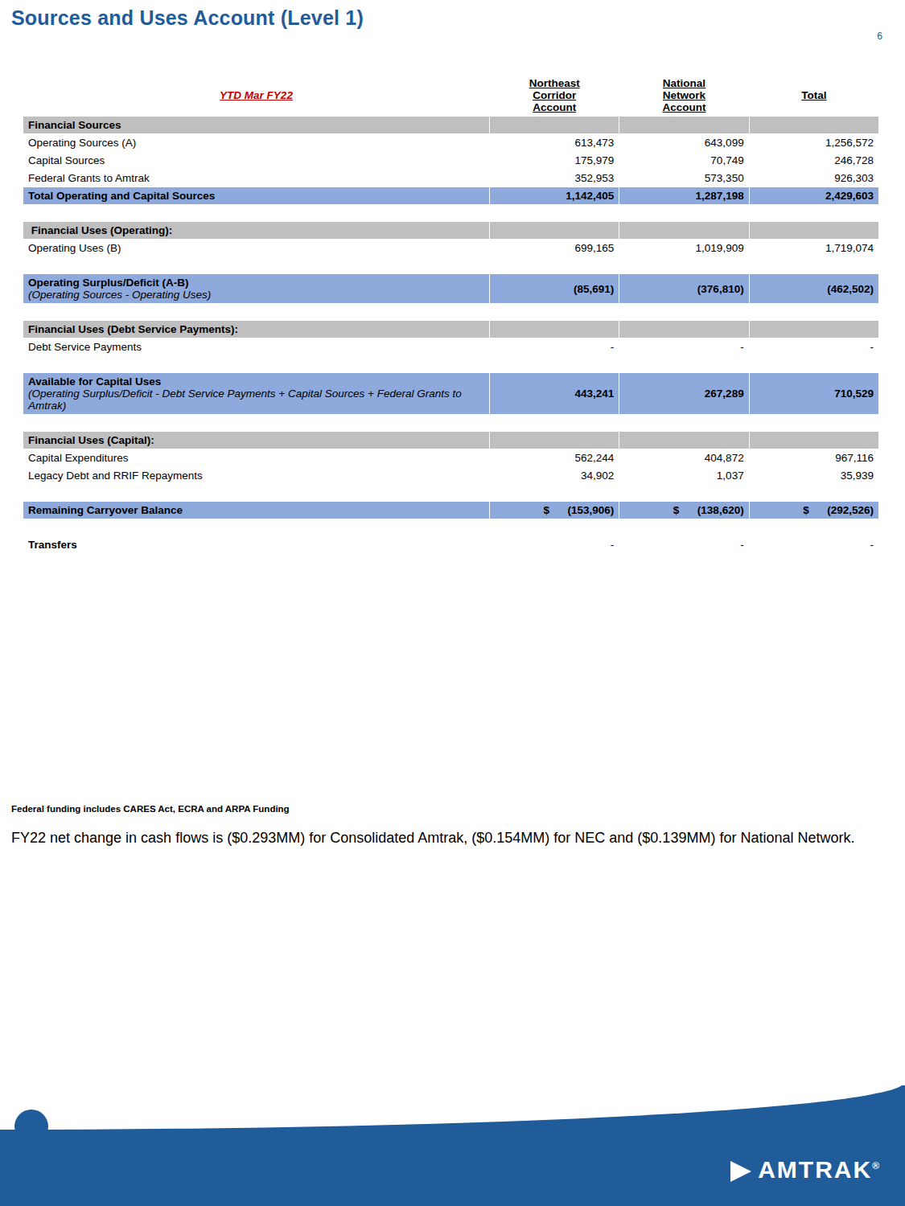Sources and Uses Account (Level 1)
6
| YTD Mar FY22 | Northeast Corridor Account | National Network Account | Total |
| --- | --- | --- | --- |
| Financial Sources | | | |
| Operating Sources (A) | 613,473 | 643,099 | 1,256,572 |
| Capital Sources | 175,979 | 70,749 | 246,728 |
| Federal Grants to Amtrak | 352,953 | 573,350 | 926,303 |
| Total Operating and Capital Sources | 1,142,405 | 1,287,198 | 2,429,603 |
| Financial Uses (Operating): | | | |
| Operating Uses (B) | 699,165 | 1,019,909 | 1,719,074 |
| Operating Surplus/Deficit (A-B) (Operating Sources - Operating Uses) | (85,691) | (376,810) | (462,502) |
| Financial Uses (Debt Service Payments): | | | |
| Debt Service Payments | - | - | - |
| Available for Capital Uses (Operating Surplus/Deficit - Debt Service Payments + Capital Sources + Federal Grants to Amtrak) | 443,241 | 267,289 | 710,529 |
| Financial Uses (Capital): | | | |
| Capital Expenditures | 562,244 | 404,872 | 967,116 |
| Legacy Debt and RRIF Repayments | 34,902 | 1,037 | 35,939 |
| Remaining Carryover Balance | $ (153,906) | $ (138,620) | $ (292,526) |
| Transfers | - | - | - |
Federal funding includes CARES Act, ECRA and ARPA Funding
FY22 net change in cash flows is ($0.293MM) for Consolidated Amtrak, ($0.154MM) for NEC and ($0.139MM) for National Network.
AMTRAK®